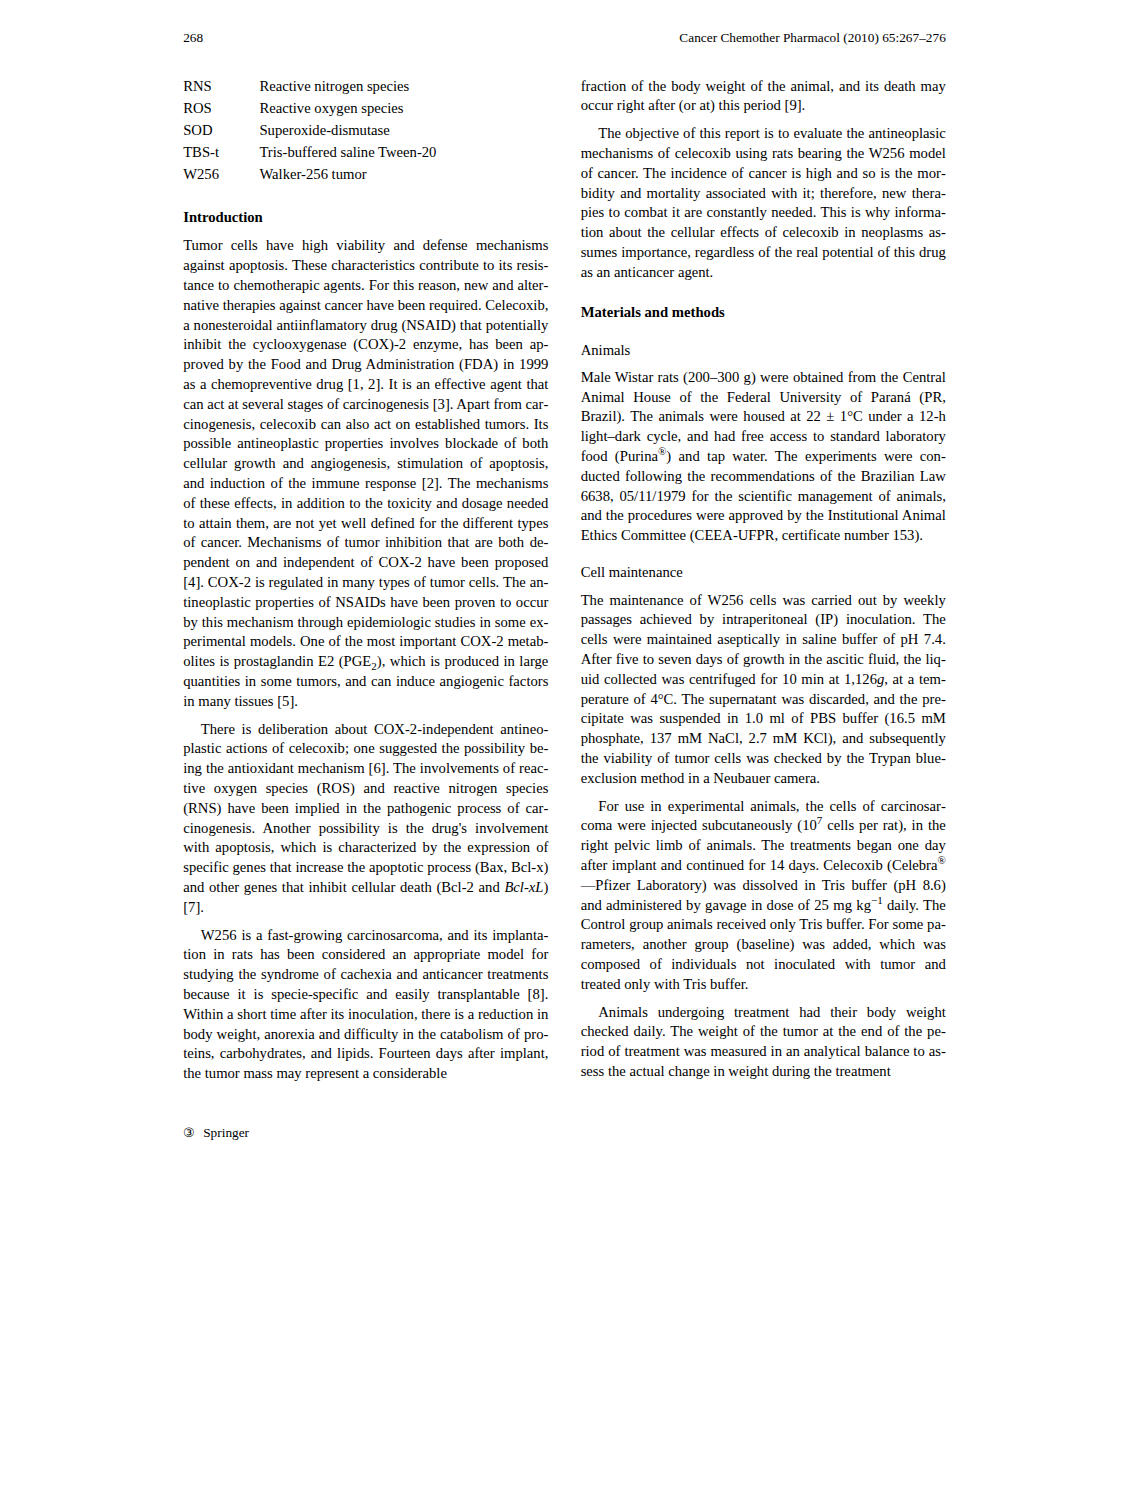268 Cancer Chemother Pharmacol (2010) 65:267–276
RNS
Reactive nitrogen species
ROS
Reactive oxygen species
SOD
Superoxide-dismutase
TBS-t
Tris-buffered saline Tween-20
W256
Walker-256 tumor
Introduction
Tumor cells have high viability and defense mechanisms against apoptosis. These characteristics contribute to its resistance to chemotherapic agents. For this reason, new and alternative therapies against cancer have been required. Celecoxib, a nonesteroidal antiinflamatory drug (NSAID) that potentially inhibit the cyclooxygenase (COX)-2 enzyme, has been approved by the Food and Drug Administration (FDA) in 1999 as a chemopreventive drug [1, 2]. It is an effective agent that can act at several stages of carcinogenesis [3]. Apart from carcinogenesis, celecoxib can also act on established tumors. Its possible antineoplastic properties involves blockade of both cellular growth and angiogenesis, stimulation of apoptosis, and induction of the immune response [2]. The mechanisms of these effects, in addition to the toxicity and dosage needed to attain them, are not yet well defined for the different types of cancer. Mechanisms of tumor inhibition that are both dependent on and independent of COX-2 have been proposed [4]. COX-2 is regulated in many types of tumor cells. The antineoplastic properties of NSAIDs have been proven to occur by this mechanism through epidemiologic studies in some experimental models. One of the most important COX-2 metabolites is prostaglandin E2 (PGE2), which is produced in large quantities in some tumors, and can induce angiogenic factors in many tissues [5].
There is deliberation about COX-2-independent antineoplastic actions of celecoxib; one suggested the possibility being the antioxidant mechanism [6]. The involvements of reactive oxygen species (ROS) and reactive nitrogen species (RNS) have been implied in the pathogenic process of carcinogenesis. Another possibility is the drug's involvement with apoptosis, which is characterized by the expression of specific genes that increase the apoptotic process (Bax, Bcl-x) and other genes that inhibit cellular death (Bcl-2 and Bcl-xL) [7].
W256 is a fast-growing carcinosarcoma, and its implantation in rats has been considered an appropriate model for studying the syndrome of cachexia and anticancer treatments because it is specie-specific and easily transplantable [8]. Within a short time after its inoculation, there is a reduction in body weight, anorexia and difficulty in the catabolism of proteins, carbohydrates, and lipids. Fourteen days after implant, the tumor mass may represent a considerable
fraction of the body weight of the animal, and its death may occur right after (or at) this period [9].
The objective of this report is to evaluate the antineoplasic mechanisms of celecoxib using rats bearing the W256 model of cancer. The incidence of cancer is high and so is the morbidity and mortality associated with it; therefore, new therapies to combat it are constantly needed. This is why information about the cellular effects of celecoxib in neoplasms assumes importance, regardless of the real potential of this drug as an anticancer agent.
Materials and methods
Animals
Male Wistar rats (200–300 g) were obtained from the Central Animal House of the Federal University of Paraná (PR, Brazil). The animals were housed at 22 ± 1°C under a 12-h light–dark cycle, and had free access to standard laboratory food (Purina®) and tap water. The experiments were conducted following the recommendations of the Brazilian Law 6638, 05/11/1979 for the scientific management of animals, and the procedures were approved by the Institutional Animal Ethics Committee (CEEA-UFPR, certificate number 153).
Cell maintenance
The maintenance of W256 cells was carried out by weekly passages achieved by intraperitoneal (IP) inoculation. The cells were maintained aseptically in saline buffer of pH 7.4. After five to seven days of growth in the ascitic fluid, the liquid collected was centrifuged for 10 min at 1,126g, at a temperature of 4°C. The supernatant was discarded, and the precipitate was suspended in 1.0 ml of PBS buffer (16.5 mM phosphate, 137 mM NaCl, 2.7 mM KCl), and subsequently the viability of tumor cells was checked by the Trypan blue-exclusion method in a Neubauer camera.
For use in experimental animals, the cells of carcinosarcoma were injected subcutaneously (107 cells per rat), in the right pelvic limb of animals. The treatments began one day after implant and continued for 14 days. Celecoxib (Celebra®—Pfizer Laboratory) was dissolved in Tris buffer (pH 8.6) and administered by gavage in dose of 25 mg kg−1 daily. The Control group animals received only Tris buffer. For some parameters, another group (baseline) was added, which was composed of individuals not inoculated with tumor and treated only with Tris buffer.
Animals undergoing treatment had their body weight checked daily. The weight of the tumor at the end of the period of treatment was measured in an analytical balance to assess the actual change in weight during the treatment
③ Springer